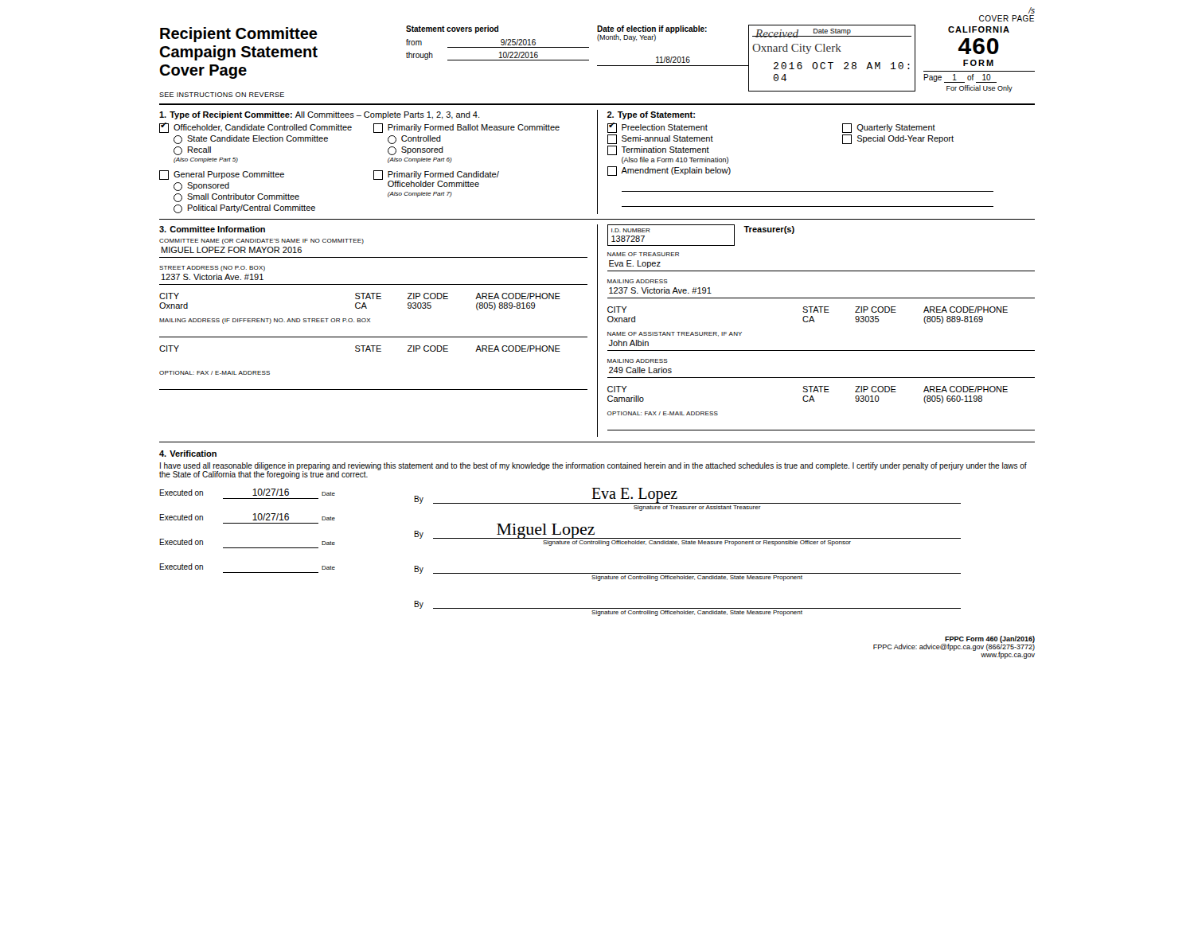/s
COVER PAGE
Recipient Committee
Campaign Statement
Cover Page
SEE INSTRUCTIONS ON REVERSE
Statement covers period
from 9/25/2016
through 10/22/2016
Date of election if applicable:
(Month, Day, Year)
11/8/2016
Date Stamp
Received
Oxnard City Clerk
2016 OCT 28 AM 10: 04
CALIFORNIA
460
FORM
Page 1 of 10
For Official Use Only
1. Type of Recipient Committee: All Committees – Complete Parts 1, 2, 3, and 4.
Officeholder, Candidate Controlled Committee
State Candidate Election Committee
Recall
(Also Complete Part 5)
General Purpose Committee
Sponsored
Small Contributor Committee
Political Party/Central Committee
Primarily Formed Ballot Measure Committee
Controlled
Sponsored
(Also Complete Part 6)
Primarily Formed Candidate/
Officeholder Committee
(Also Complete Part 7)
2. Type of Statement:
Preelection Statement
Semi-annual Statement
Termination Statement
(Also file a Form 410 Termination)
Amendment (Explain below)
Quarterly Statement
Special Odd-Year Report
3. Committee Information
COMMITTEE NAME (OR CANDIDATE'S NAME IF NO COMMITTEE)
MIGUEL LOPEZ FOR MAYOR 2016
STREET ADDRESS (NO P.O. BOX)
1237 S. Victoria Ave. #191
CITY
Oxnard
STATE
CA
ZIP CODE
93035
AREA CODE/PHONE
(805) 889-8169
MAILING ADDRESS (IF DIFFERENT) NO. AND STREET OR P.O. BOX
CITY
STATE
ZIP CODE
AREA CODE/PHONE
OPTIONAL: FAX / E-MAIL ADDRESS
I.D. NUMBER
1387287
Treasurer(s)
NAME OF TREASURER
Eva E. Lopez
MAILING ADDRESS
1237 S. Victoria Ave. #191
CITY
Oxnard
STATE
CA
ZIP CODE
93035
AREA CODE/PHONE
(805) 889-8169
NAME OF ASSISTANT TREASURER, IF ANY
John Albin
MAILING ADDRESS
249 Calle Larios
CITY
Camarillo
STATE
CA
ZIP CODE
93010
AREA CODE/PHONE
(805) 660-1198
OPTIONAL: FAX / E-MAIL ADDRESS
4. Verification
I have used all reasonable diligence in preparing and reviewing this statement and to the best of my knowledge the information contained herein and in the attached schedules is true and complete. I certify under penalty of perjury under the laws of the State of California that the foregoing is true and correct.
Executed on 10/27/16 Date
Executed on 10/27/16 Date
Executed on Date
Executed on Date
By Eva E. Lopez Signature of Treasurer or Assistant Treasurer
By Miguel Lopez Signature of Controlling Officeholder, Candidate, State Measure Proponent or Responsible Officer of Sponsor
By Signature of Controlling Officeholder, Candidate, State Measure Proponent
By Signature of Controlling Officeholder, Candidate, State Measure Proponent
FPPC Form 460 (Jan/2016)
FPPC Advice: advice@fppc.ca.gov (866/275-3772)
www.fppc.ca.gov